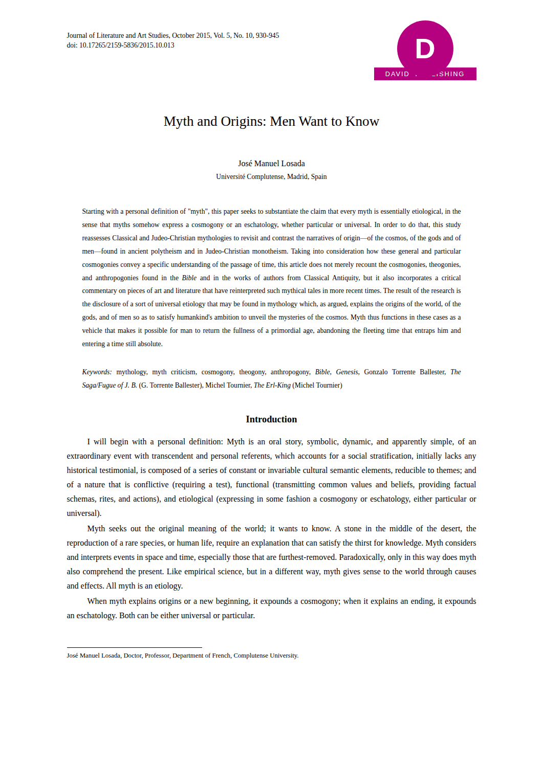Journal of Literature and Art Studies, October 2015, Vol. 5, No. 10, 930-945
doi: 10.17265/2159-5836/2015.10.013
D
DAVID PUBLISHING
Myth and Origins: Men Want to Know
José Manuel Losada
Université Complutense, Madrid, Spain
Starting with a personal definition of "myth", this paper seeks to substantiate the claim that every myth is essentially etiological, in the sense that myths somehow express a cosmogony or an eschatology, whether particular or universal. In order to do that, this study reassesses Classical and Judeo-Christian mythologies to revisit and contrast the narratives of origin—of the cosmos, of the gods and of men—found in ancient polytheism and in Judeo-Christian monotheism. Taking into consideration how these general and particular cosmogonies convey a specific understanding of the passage of time, this article does not merely recount the cosmogonies, theogonies, and anthropogonies found in the Bible and in the works of authors from Classical Antiquity, but it also incorporates a critical commentary on pieces of art and literature that have reinterpreted such mythical tales in more recent times. The result of the research is the disclosure of a sort of universal etiology that may be found in mythology which, as argued, explains the origins of the world, of the gods, and of men so as to satisfy humankind's ambition to unveil the mysteries of the cosmos. Myth thus functions in these cases as a vehicle that makes it possible for man to return the fullness of a primordial age, abandoning the fleeting time that entraps him and entering a time still absolute.
Keywords: mythology, myth criticism, cosmogony, theogony, anthropogony, Bible, Genesis, Gonzalo Torrente Ballester, The Saga/Fugue of J. B. (G. Torrente Ballester), Michel Tournier, The Erl-King (Michel Tournier)
Introduction
I will begin with a personal definition: Myth is an oral story, symbolic, dynamic, and apparently simple, of an extraordinary event with transcendent and personal referents, which accounts for a social stratification, initially lacks any historical testimonial, is composed of a series of constant or invariable cultural semantic elements, reducible to themes; and of a nature that is conflictive (requiring a test), functional (transmitting common values and beliefs, providing factual schemas, rites, and actions), and etiological (expressing in some fashion a cosmogony or eschatology, either particular or universal).
Myth seeks out the original meaning of the world; it wants to know. A stone in the middle of the desert, the reproduction of a rare species, or human life, require an explanation that can satisfy the thirst for knowledge. Myth considers and interprets events in space and time, especially those that are furthest-removed. Paradoxically, only in this way does myth also comprehend the present. Like empirical science, but in a different way, myth gives sense to the world through causes and effects. All myth is an etiology.
When myth explains origins or a new beginning, it expounds a cosmogony; when it explains an ending, it expounds an eschatology. Both can be either universal or particular.
José Manuel Losada, Doctor, Professor, Department of French, Complutense University.